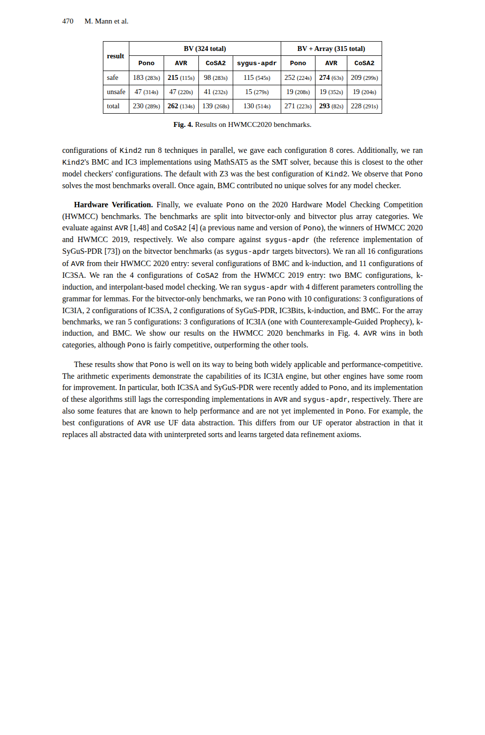470 M. Mann et al.
| result | BV (324 total) | BV + Array (315 total) |
| --- | --- | --- |
| Pono | AVR | CoSA2 | sygus-apdr | Pono | AVR | CoSA2 |
| safe | 183 (283s) | 215 (115s) | 98 (283s) | 115 (545s) | 252 (224s) | 274 (63s) | 209 (299s) |
| unsafe | 47 (314s) | 47 (220s) | 41 (232s) | 15 (279s) | 19 (208s) | 19 (352s) | 19 (204s) |
| total | 230 (289s) | 262 (134s) | 139 (268s) | 130 (514s) | 271 (223s) | 293 (82s) | 228 (291s) |
Fig. 4. Results on HWMCC2020 benchmarks.
configurations of Kind2 run 8 techniques in parallel, we gave each configuration 8 cores. Additionally, we ran Kind2's BMC and IC3 implementations using MathSAT5 as the SMT solver, because this is closest to the other model checkers' configurations. The default with Z3 was the best configuration of Kind2. We observe that Pono solves the most benchmarks overall. Once again, BMC contributed no unique solves for any model checker.
Hardware Verification. Finally, we evaluate Pono on the 2020 Hardware Model Checking Competition (HWMCC) benchmarks. The benchmarks are split into bitvector-only and bitvector plus array categories. We evaluate against AVR [1,48] and CoSA2 [4] (a previous name and version of Pono), the winners of HWMCC 2020 and HWMCC 2019, respectively. We also compare against sygus-apdr (the reference implementation of SyGuS-PDR [73]) on the bitvector benchmarks (as sygus-apdr targets bitvectors). We ran all 16 configurations of AVR from their HWMCC 2020 entry: several configurations of BMC and k-induction, and 11 configurations of IC3SA. We ran the 4 configurations of CoSA2 from the HWMCC 2019 entry: two BMC configurations, k-induction, and interpolant-based model checking. We ran sygus-apdr with 4 different parameters controlling the grammar for lemmas. For the bitvector-only benchmarks, we ran Pono with 10 configurations: 3 configurations of IC3IA, 2 configurations of IC3SA, 2 configurations of SyGuS-PDR, IC3Bits, k-induction, and BMC. For the array benchmarks, we ran 5 configurations: 3 configurations of IC3IA (one with Counterexample-Guided Prophecy), k-induction, and BMC. We show our results on the HWMCC 2020 benchmarks in Fig. 4. AVR wins in both categories, although Pono is fairly competitive, outperforming the other tools.
These results show that Pono is well on its way to being both widely applicable and performance-competitive. The arithmetic experiments demonstrate the capabilities of its IC3IA engine, but other engines have some room for improvement. In particular, both IC3SA and SyGuS-PDR were recently added to Pono, and its implementation of these algorithms still lags the corresponding implementations in AVR and sygus-apdr, respectively. There are also some features that are known to help performance and are not yet implemented in Pono. For example, the best configurations of AVR use UF data abstraction. This differs from our UF operator abstraction in that it replaces all abstracted data with uninterpreted sorts and learns targeted data refinement axioms.